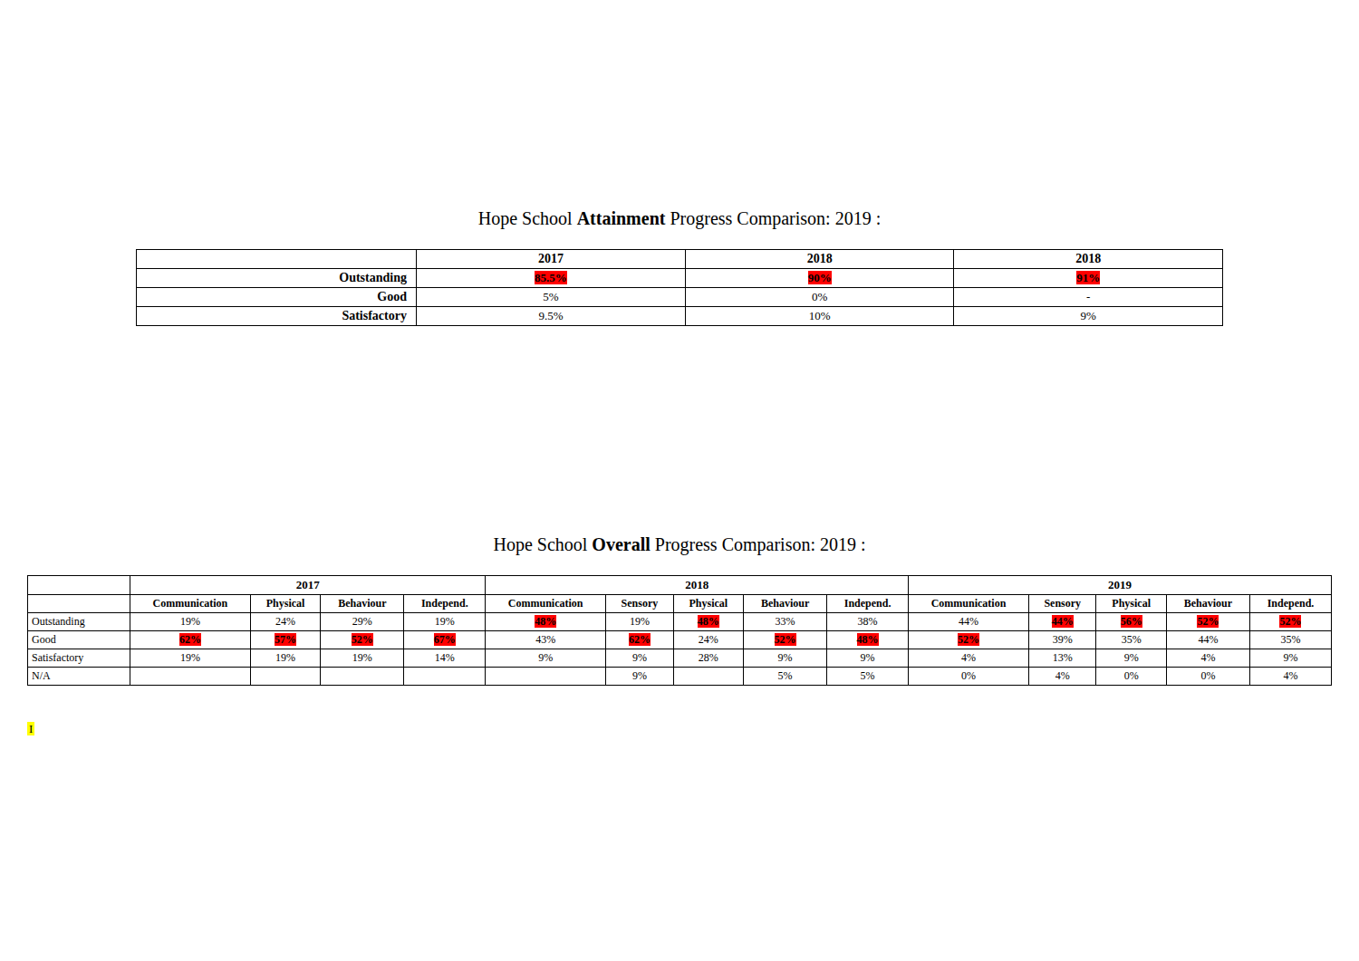Hope School Attainment Progress Comparison: 2019 :
| | 2017 | 2018 | 2018 |
| Outstanding | 85.5% | 90% | 91% |
| Good | 5% | 0% | - |
| Satisfactory | 9.5% | 10% | 9% |
Hope School Overall Progress Comparison: 2019 :
| | 2017 | 2018 | 2019 |
| | Communication | Physical | Behaviour | Independ. | Communication | Sensory | Physical | Behaviour | Independ. | Communication | Sensory | Physical | Behaviour | Independ. |
| Outstanding | 19% | 24% | 29% | 19% | 48% | 19% | 48% | 33% | 38% | 44% | 44% | 56% | 52% | 52% |
| Good | 62% | 57% | 52% | 67% | 43% | 62% | 24% | 52% | 48% | 52% | 39% | 35% | 44% | 35% |
| Satisfactory | 19% | 19% | 19% | 14% | 9% | 9% | 28% | 9% | 9% | 4% | 13% | 9% | 4% | 9% |
| N/A | | | | | | 9% | | 5% | 5% | 0% | 4% | 0% | 0% | 4% |
I